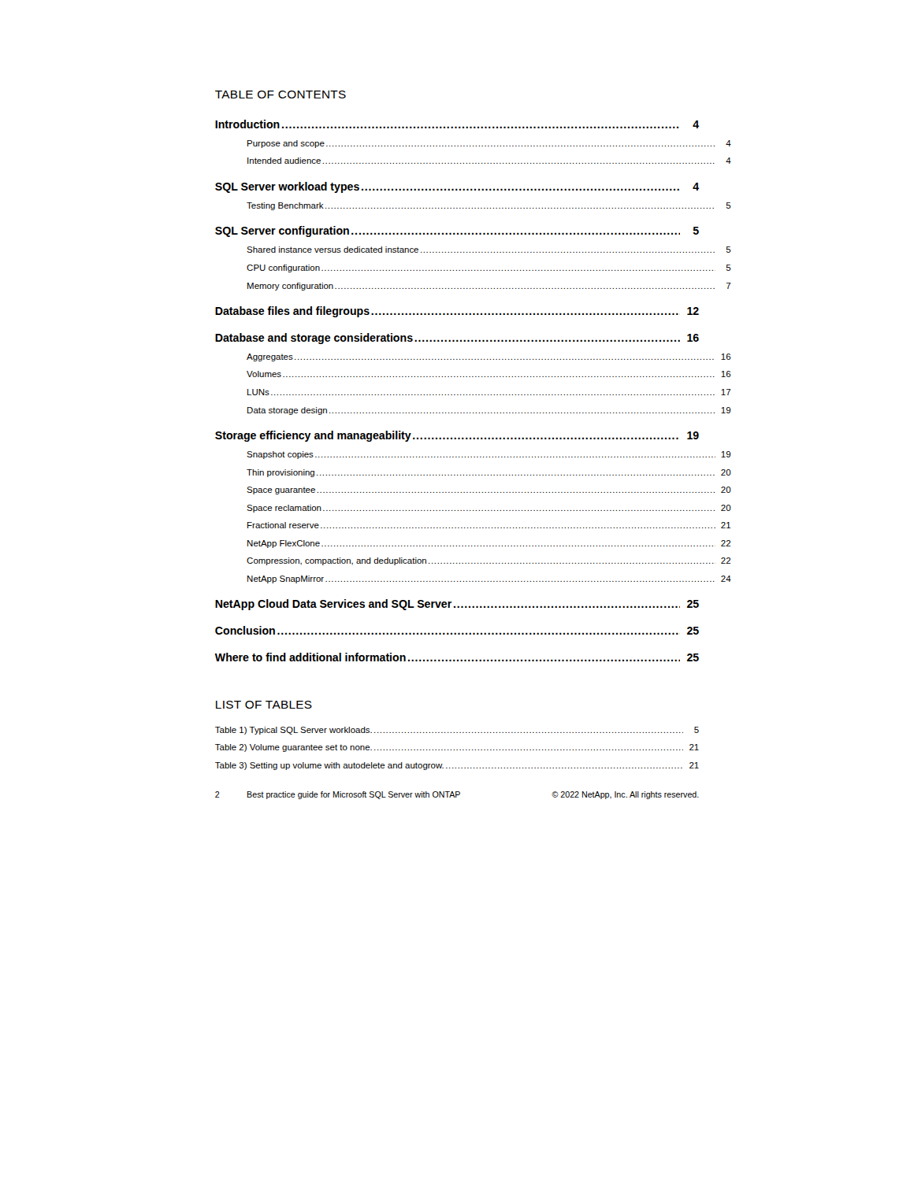TABLE OF CONTENTS
Introduction ........................................................................................................................................... 4
Purpose and scope ................................................................................................................................................................. 4
Intended audience .................................................................................................................................................................. 4
SQL Server workload types ......................................................................................................... 4
Testing Benchmark ................................................................................................................................................................. 5
SQL Server configuration ............................................................................................................. 5
Shared instance versus dedicated instance ............................................................................................................. 5
CPU configuration .................................................................................................................................................................. 5
Memory configuration ............................................................................................................................................................. 7
Database files and filegroups ..................................................................................................... 12
Database and storage considerations ....................................................................................... 16
Aggregates ............................................................................................................................................................................. 16
Volumes ................................................................................................................................................................................. 16
LUNs ....................................................................................................................................................................................... 17
Data storage design ............................................................................................................................................................... 19
Storage efficiency and manageability ....................................................................................... 19
Snapshot copies ..................................................................................................................................................................... 19
Thin provisioning .................................................................................................................................................................... 20
Space guarantee ..................................................................................................................................................................... 20
Space reclamation .................................................................................................................................................................. 20
Fractional reserve .................................................................................................................................................................. 21
NetApp FlexClone .................................................................................................................................................................. 22
Compression, compaction, and deduplication ......................................................................................................... 22
NetApp SnapMirror ................................................................................................................................................................. 24
NetApp Cloud Data Services and SQL Server ....................................................................... 25
Conclusion ............................................................................................................................. 25
Where to find additional information ....................................................................................... 25
LIST OF TABLES
Table 1) Typical SQL Server workloads. ......................................................................................................................... 5
Table 2) Volume guarantee set to none. ......................................................................................................................... 21
Table 3) Setting up volume with autodelete and autogrow. ....................................................................................... 21
2 Best practice guide for Microsoft SQL Server with ONTAP © 2022 NetApp, Inc. All rights reserved.